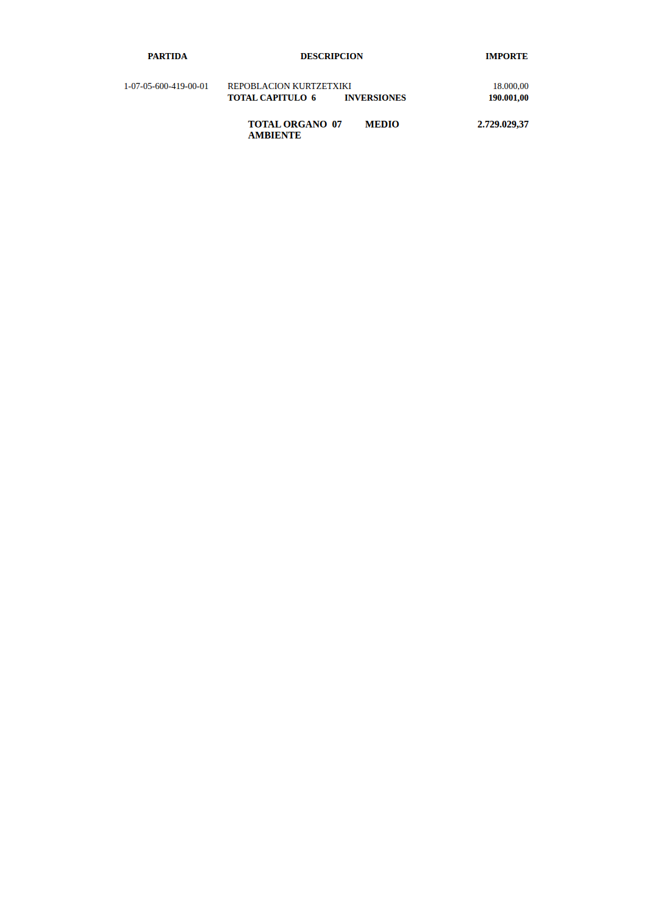| PARTIDA | DESCRIPCION | IMPORTE |
| --- | --- | --- |
| 1-07-05-600-419-00-01 | REPOBLACION KURTZETXIKI | 18.000,00 |
| | TOTAL CAPITULO 6 INVERSIONES | 190.001,00 |
| | TOTAL ORGANO 07 MEDIO AMBIENTE | 2.729.029,37 |